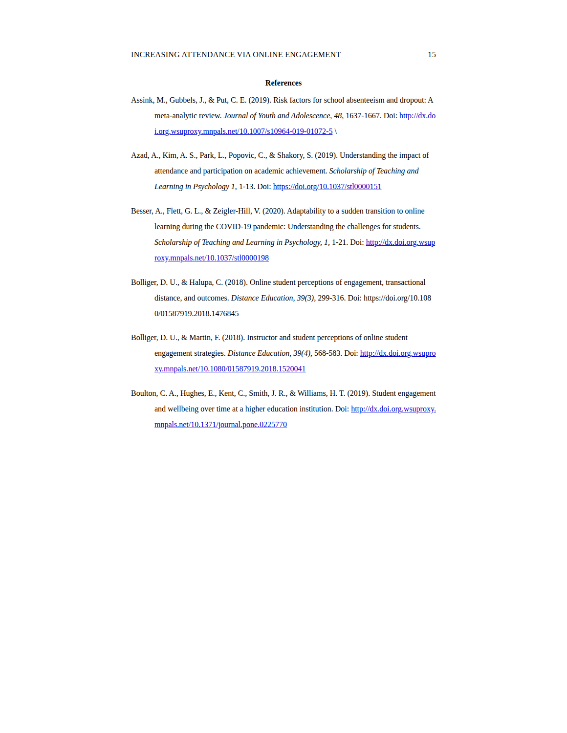Increasing Attendance via Online Engagement 15
References
Assink, M., Gubbels, J., & Put, C. E. (2019). Risk factors for school absenteeism and dropout: A meta-analytic review. Journal of Youth and Adolescence, 48, 1637-1667. Doi: http://dx.doi.org.wsuproxy.mnpals.net/10.1007/s10964-019-01072-5 \
Azad, A., Kim, A. S., Park, L., Popovic, C., & Shakory, S. (2019). Understanding the impact of attendance and participation on academic achievement. Scholarship of Teaching and Learning in Psychology 1, 1-13. Doi: https://doi.org/10.1037/stl0000151
Besser, A., Flett, G. L., & Zeigler-Hill, V. (2020). Adaptability to a sudden transition to online learning during the COVID-19 pandemic: Understanding the challenges for students. Scholarship of Teaching and Learning in Psychology, 1, 1-21. Doi: http://dx.doi.org.wsuproxy.mnpals.net/10.1037/stl0000198
Bolliger, D. U., & Halupa, C. (2018). Online student perceptions of engagement, transactional distance, and outcomes. Distance Education, 39(3), 299-316. Doi: https://doi.org/10.1080/01587919.2018.1476845
Bolliger, D. U., & Martin, F. (2018). Instructor and student perceptions of online student engagement strategies. Distance Education, 39(4), 568-583. Doi: http://dx.doi.org.wsuproxy.mnpals.net/10.1080/01587919.2018.1520041
Boulton, C. A., Hughes, E., Kent, C., Smith, J. R., & Williams, H. T. (2019). Student engagement and wellbeing over time at a higher education institution. Doi: http://dx.doi.org.wsuproxy.mnpals.net/10.1371/journal.pone.0225770